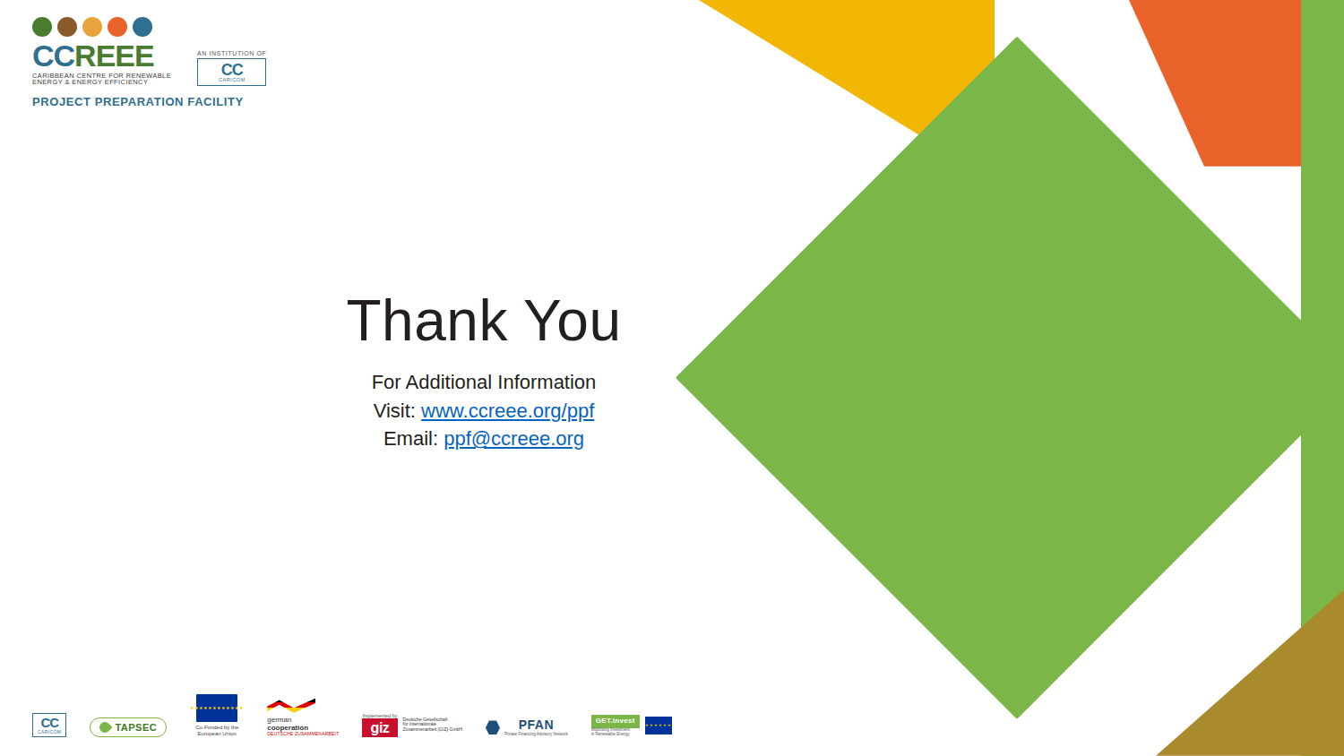CC REEE
Caribbean Centre for Renewable Energy & Energy Efficiency
An institution of
CC
CARICOM
Project Preparation Facility
Thank You
For Additional Information
Visit: www.ccreee.org/ppf
Email: ppf@ccreee.org
CC
CARICOM
TAPSEC
Co-Funded by the European Union
german
cooperation
DEUTSCHE ZUSAMMENARBEIT
Implemented by
giz
Deutsche Gesellschaft
für Internationale
Zusammenarbeit (GIZ) GmbH
PFAN
Private Financing Advisory Network
GET.invest
Mobilising Investment
in Renewable Energy